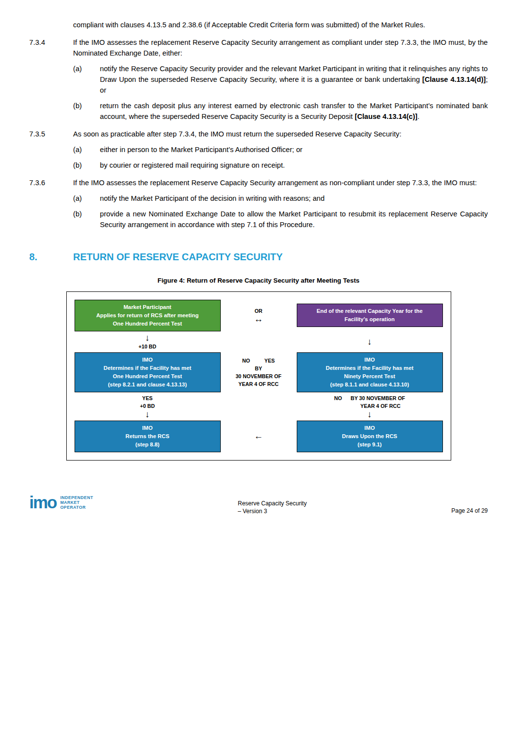compliant with clauses 4.13.5 and 2.38.6 (if Acceptable Credit Criteria form was submitted) of the Market Rules.
7.3.4
If the IMO assesses the replacement Reserve Capacity Security arrangement as compliant under step 7.3.3, the IMO must, by the Nominated Exchange Date, either:
(a)
notify the Reserve Capacity Security provider and the relevant Market Participant in writing that it relinquishes any rights to Draw Upon the superseded Reserve Capacity Security, where it is a guarantee or bank undertaking [Clause 4.13.14(d)]; or
(b)
return the cash deposit plus any interest earned by electronic cash transfer to the Market Participant’s nominated bank account, where the superseded Reserve Capacity Security is a Security Deposit [Clause 4.13.14(c)].
7.3.5
As soon as practicable after step 7.3.4, the IMO must return the superseded Reserve Capacity Security:
(a)
either in person to the Market Participant’s Authorised Officer; or
(b)
by courier or registered mail requiring signature on receipt.
7.3.6
If the IMO assesses the replacement Reserve Capacity Security arrangement as non-compliant under step 7.3.3, the IMO must:
(a)
notify the Market Participant of the decision in writing with reasons; and
(b)
provide a new Nominated Exchange Date to allow the Market Participant to resubmit its replacement Reserve Capacity Security arrangement in accordance with step 7.1 of this Procedure.
8. RETURN OF RESERVE CAPACITY SECURITY
Figure 4: Return of Reserve Capacity Security after Meeting Tests
| Market Participant Applies for return of RCS after meeting One Hundred Percent Test | OR ↔ | End of the relevant Capacity Year for the Facility's operation |
| ↓ +10 BD | | ↓ |
| IMO Determines if the Facility has met One Hundred Percent Test (step 8.2.1 and clause 4.13.13) | NO YES BY 30 NOVEMBER OF YEAR 4 OF RCC | IMO Determines if the Facility has met Ninety Percent Test (step 8.1.1 and clause 4.13.10) |
| YES +0 BD ↓ | | NO BY 30 NOVEMBER OF YEAR 4 OF RCC ↓ |
| IMO Returns the RCS (step 8.8) | ← | IMO Draws Upon the RCS (step 9.1) |
imo
INDEPENDENT
MARKET
OPERATOR
Reserve Capacity Security
– Version 3
Page 24 of 29